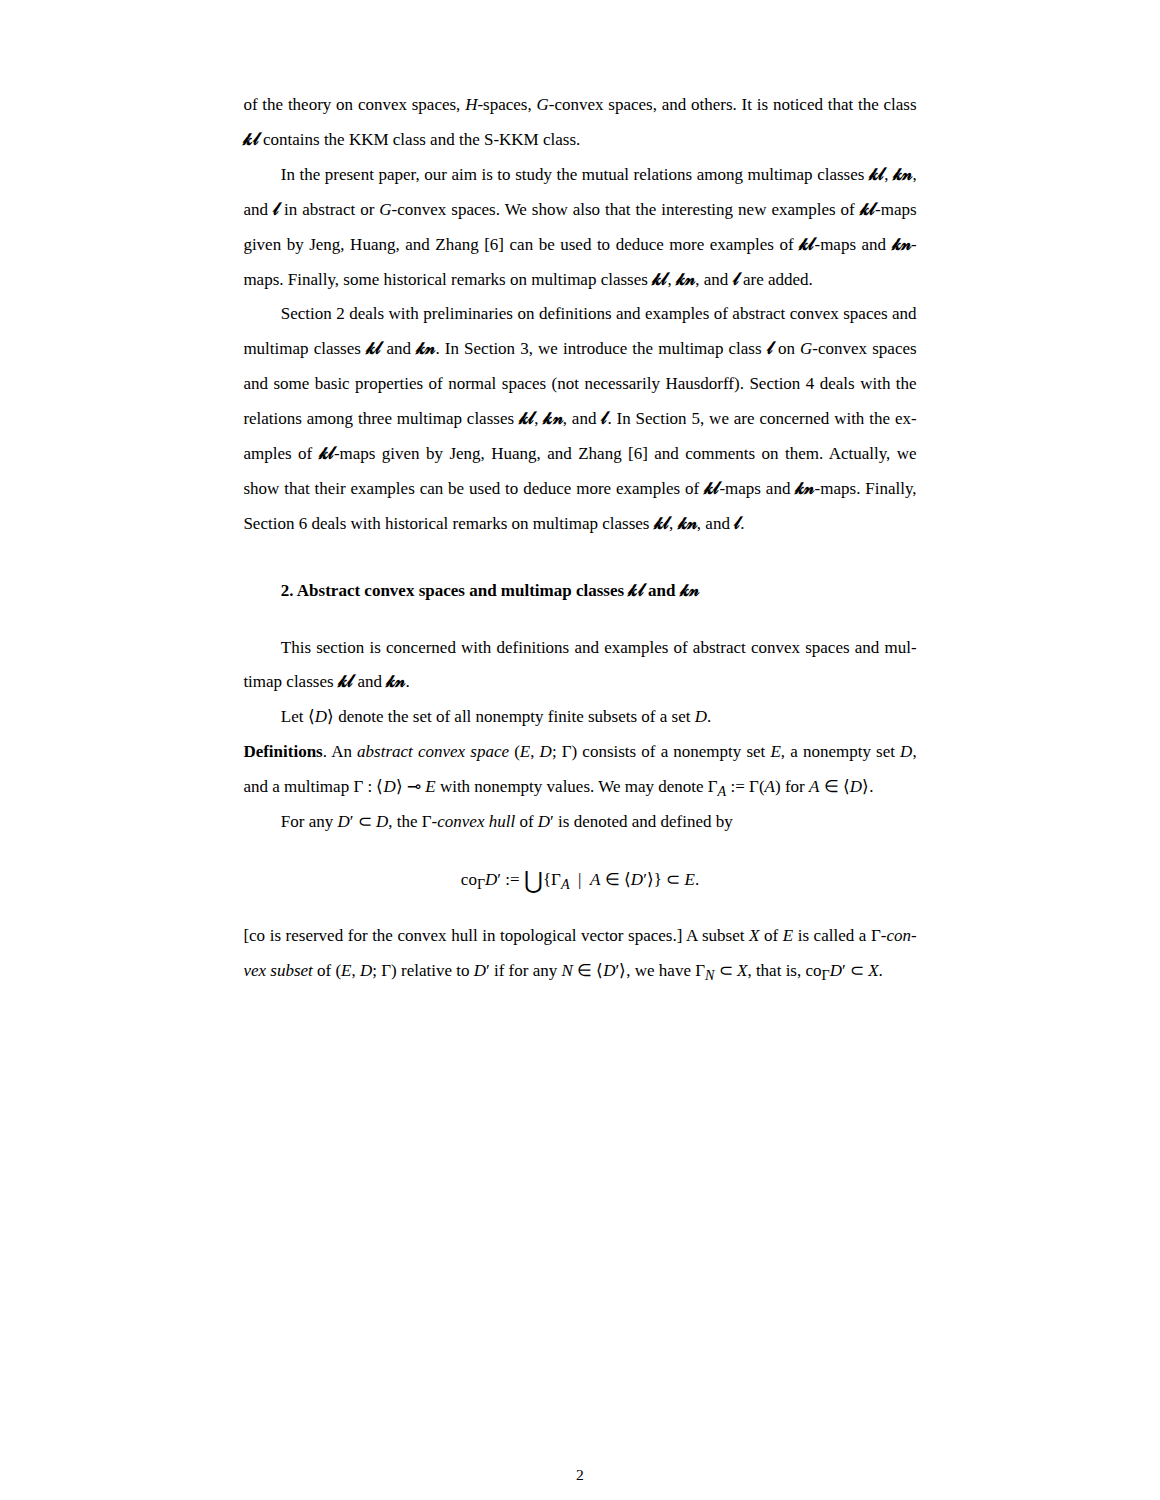of the theory on convex spaces, H-spaces, G-convex spaces, and others. It is noticed that the class 𝓀𝓁 contains the KKM class and the S-KKM class.
In the present paper, our aim is to study the mutual relations among multimap classes 𝓀𝓁, 𝓀𝓃, and 𝓁 in abstract or G-convex spaces. We show also that the interesting new examples of 𝓀𝓁-maps given by Jeng, Huang, and Zhang [6] can be used to deduce more examples of 𝓀𝓁-maps and 𝓀𝓃-maps. Finally, some historical remarks on multimap classes 𝓀𝓁, 𝓀𝓃, and 𝓁 are added.
Section 2 deals with preliminaries on definitions and examples of abstract convex spaces and multimap classes 𝓀𝓁 and 𝓀𝓃. In Section 3, we introduce the multimap class 𝓁 on G-convex spaces and some basic properties of normal spaces (not necessarily Hausdorff). Section 4 deals with the relations among three multimap classes 𝓀𝓁, 𝓀𝓃, and 𝓁. In Section 5, we are concerned with the examples of 𝓀𝓁-maps given by Jeng, Huang, and Zhang [6] and comments on them. Actually, we show that their examples can be used to deduce more examples of 𝓀𝓁-maps and 𝓀𝓃-maps. Finally, Section 6 deals with historical remarks on multimap classes 𝓀𝓁, 𝓀𝓃, and 𝓁.
2. Abstract convex spaces and multimap classes 𝓀𝓁 and 𝓀𝓃
This section is concerned with definitions and examples of abstract convex spaces and multimap classes 𝓀𝓁 and 𝓀𝓃.
Let ⟨D⟩ denote the set of all nonempty finite subsets of a set D.
Definitions. An abstract convex space (E, D; Γ) consists of a nonempty set E, a nonempty set D, and a multimap Γ : ⟨D⟩ ⊸ E with nonempty values. We may denote ΓA := Γ(A) for A ∈ ⟨D⟩.
For any D′ ⊂ D, the Γ-convex hull of D′ is denoted and defined by
coΓD′ := ⋃{ΓA | A ∈ ⟨D′⟩} ⊂ E.
[co is reserved for the convex hull in topological vector spaces.] A subset X of E is called a Γ-convex subset of (E, D; Γ) relative to D′ if for any N ∈ ⟨D′⟩, we have ΓN ⊂ X, that is, coΓD′ ⊂ X.
2